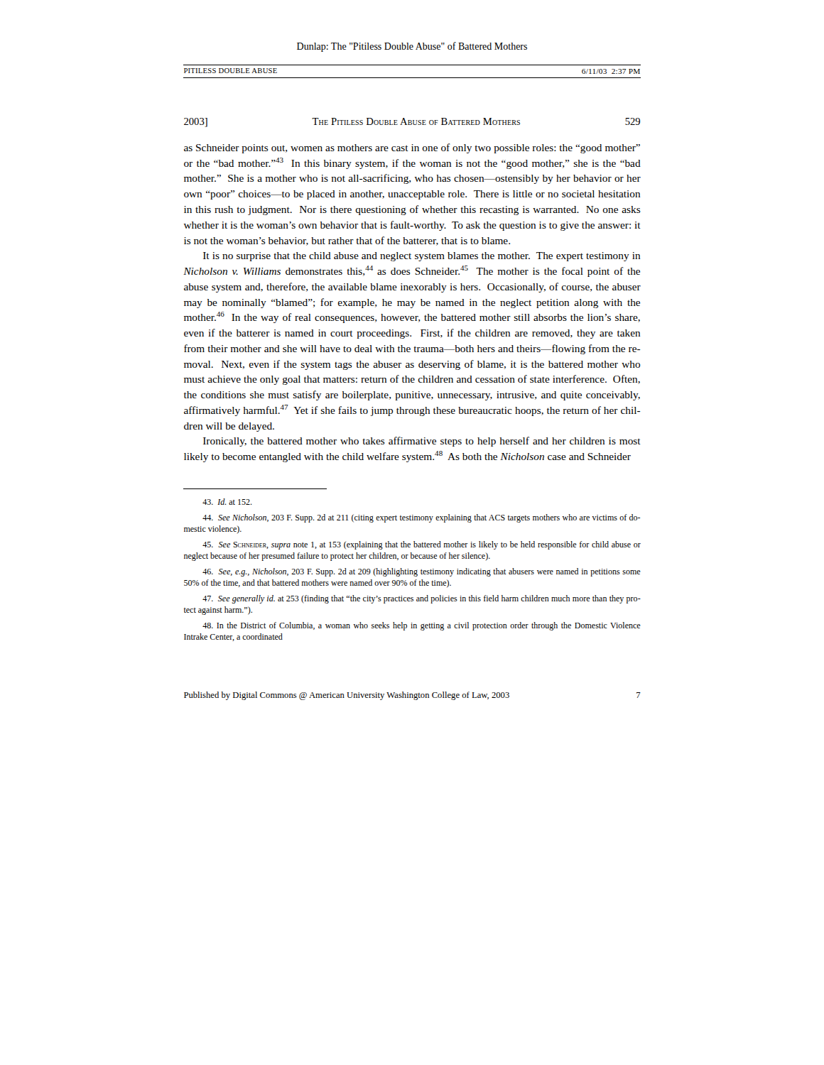Dunlap: The "Pitiless Double Abuse" of Battered Mothers
Pitiless Double Abuse 6/11/03 2:37 PM
2003] The Pitiless Double Abuse of Battered Mothers 529
as Schneider points out, women as mothers are cast in one of only two possible roles: the “good mother” or the “bad mother.”43 In this binary system, if the woman is not the “good mother,” she is the “bad mother.” She is a mother who is not all-sacrificing, who has chosen—ostensibly by her behavior or her own “poor” choices—to be placed in another, unacceptable role. There is little or no societal hesitation in this rush to judgment. Nor is there questioning of whether this recasting is warranted. No one asks whether it is the woman’s own behavior that is fault-worthy. To ask the question is to give the answer: it is not the woman’s behavior, but rather that of the batterer, that is to blame.
It is no surprise that the child abuse and neglect system blames the mother. The expert testimony in Nicholson v. Williams demonstrates this,44 as does Schneider.45 The mother is the focal point of the abuse system and, therefore, the available blame inexorably is hers. Occasionally, of course, the abuser may be nominally “blamed”; for example, he may be named in the neglect petition along with the mother.46 In the way of real consequences, however, the battered mother still absorbs the lion’s share, even if the batterer is named in court proceedings. First, if the children are removed, they are taken from their mother and she will have to deal with the trauma—both hers and theirs—flowing from the removal. Next, even if the system tags the abuser as deserving of blame, it is the battered mother who must achieve the only goal that matters: return of the children and cessation of state interference. Often, the conditions she must satisfy are boilerplate, punitive, unnecessary, intrusive, and quite conceivably, affirmatively harmful.47 Yet if she fails to jump through these bureaucratic hoops, the return of her children will be delayed.
Ironically, the battered mother who takes affirmative steps to help herself and her children is most likely to become entangled with the child welfare system.48 As both the Nicholson case and Schneider
43. Id. at 152.
44. See Nicholson, 203 F. Supp. 2d at 211 (citing expert testimony explaining that ACS targets mothers who are victims of domestic violence).
45. See Schneider, supra note 1, at 153 (explaining that the battered mother is likely to be held responsible for child abuse or neglect because of her presumed failure to protect her children, or because of her silence).
46. See, e.g., Nicholson, 203 F. Supp. 2d at 209 (highlighting testimony indicating that abusers were named in petitions some 50% of the time, and that battered mothers were named over 90% of the time).
47. See generally id. at 253 (finding that “the city’s practices and policies in this field harm children much more than they protect against harm.”).
48. In the District of Columbia, a woman who seeks help in getting a civil protection order through the Domestic Violence Intrake Center, a coordinated
Published by Digital Commons @ American University Washington College of Law, 2003 7